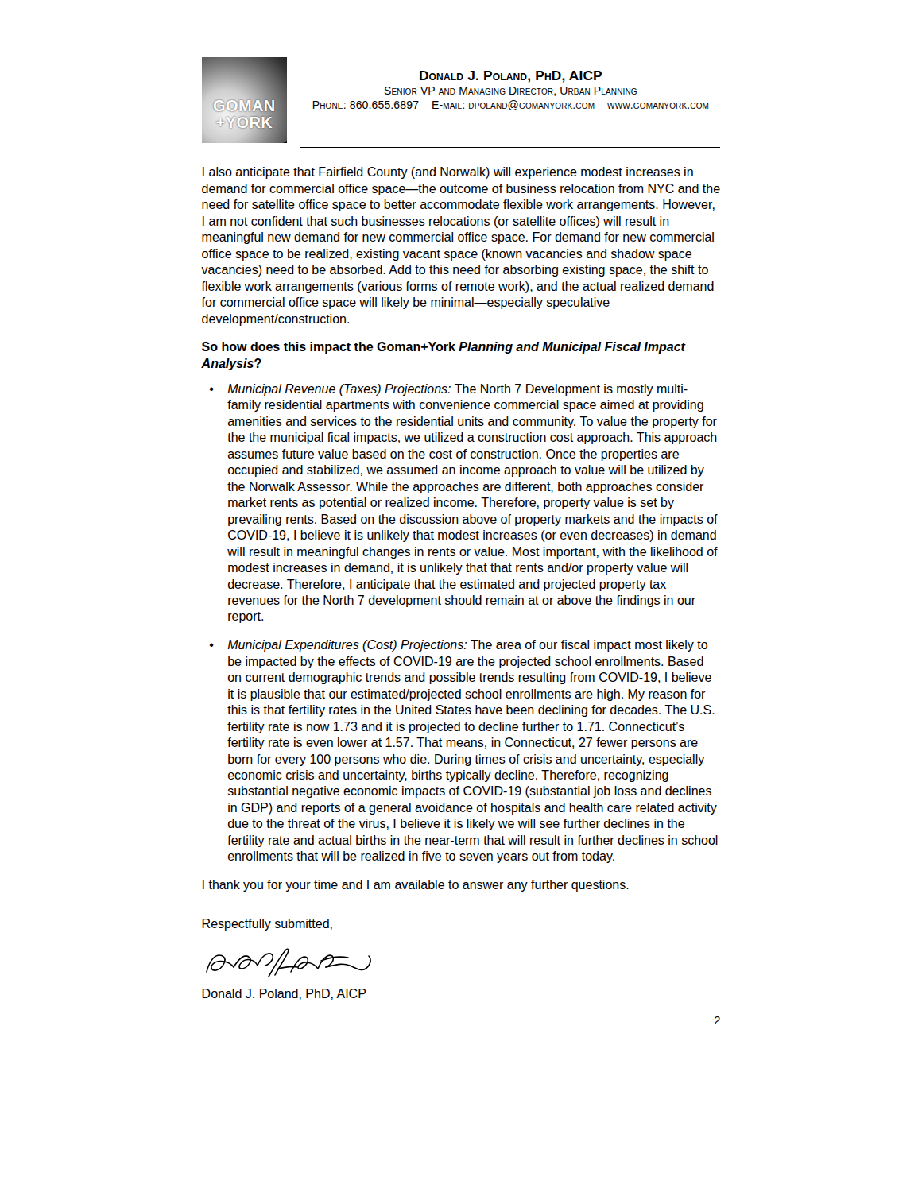GOMAN+YORK
Donald J. Poland, PhD, AICP
Senior VP and Managing Director, Urban Planning
Phone: 860.655.6897 – E-mail: dpoland@gomanyork.com – www.gomanyork.com
I also anticipate that Fairfield County (and Norwalk) will experience modest increases in demand for commercial office space—the outcome of business relocation from NYC and the need for satellite office space to better accommodate flexible work arrangements. However, I am not confident that such businesses relocations (or satellite offices) will result in meaningful new demand for new commercial office space. For demand for new commercial office space to be realized, existing vacant space (known vacancies and shadow space vacancies) need to be absorbed. Add to this need for absorbing existing space, the shift to flexible work arrangements (various forms of remote work), and the actual realized demand for commercial office space will likely be minimal—especially speculative development/construction.
So how does this impact the Goman+York Planning and Municipal Fiscal Impact Analysis?
Municipal Revenue (Taxes) Projections: The North 7 Development is mostly multi-family residential apartments with convenience commercial space aimed at providing amenities and services to the residential units and community. To value the property for the the municipal fical impacts, we utilized a construction cost approach. This approach assumes future value based on the cost of construction. Once the properties are occupied and stabilized, we assumed an income approach to value will be utilized by the Norwalk Assessor. While the approaches are different, both approaches consider market rents as potential or realized income. Therefore, property value is set by prevailing rents. Based on the discussion above of property markets and the impacts of COVID-19, I believe it is unlikely that modest increases (or even decreases) in demand will result in meaningful changes in rents or value. Most important, with the likelihood of modest increases in demand, it is unlikely that that rents and/or property value will decrease. Therefore, I anticipate that the estimated and projected property tax revenues for the North 7 development should remain at or above the findings in our report.
Municipal Expenditures (Cost) Projections: The area of our fiscal impact most likely to be impacted by the effects of COVID-19 are the projected school enrollments. Based on current demographic trends and possible trends resulting from COVID-19, I believe it is plausible that our estimated/projected school enrollments are high. My reason for this is that fertility rates in the United States have been declining for decades. The U.S. fertility rate is now 1.73 and it is projected to decline further to 1.71. Connecticut’s fertility rate is even lower at 1.57. That means, in Connecticut, 27 fewer persons are born for every 100 persons who die. During times of crisis and uncertainty, especially economic crisis and uncertainty, births typically decline. Therefore, recognizing substantial negative economic impacts of COVID-19 (substantial job loss and declines in GDP) and reports of a general avoidance of hospitals and health care related activity due to the threat of the virus, I believe it is likely we will see further declines in the fertility rate and actual births in the near-term that will result in further declines in school enrollments that will be realized in five to seven years out from today.
I thank you for your time and I am available to answer any further questions.
Respectfully submitted,
Donald J. Poland, PhD, AICP
2